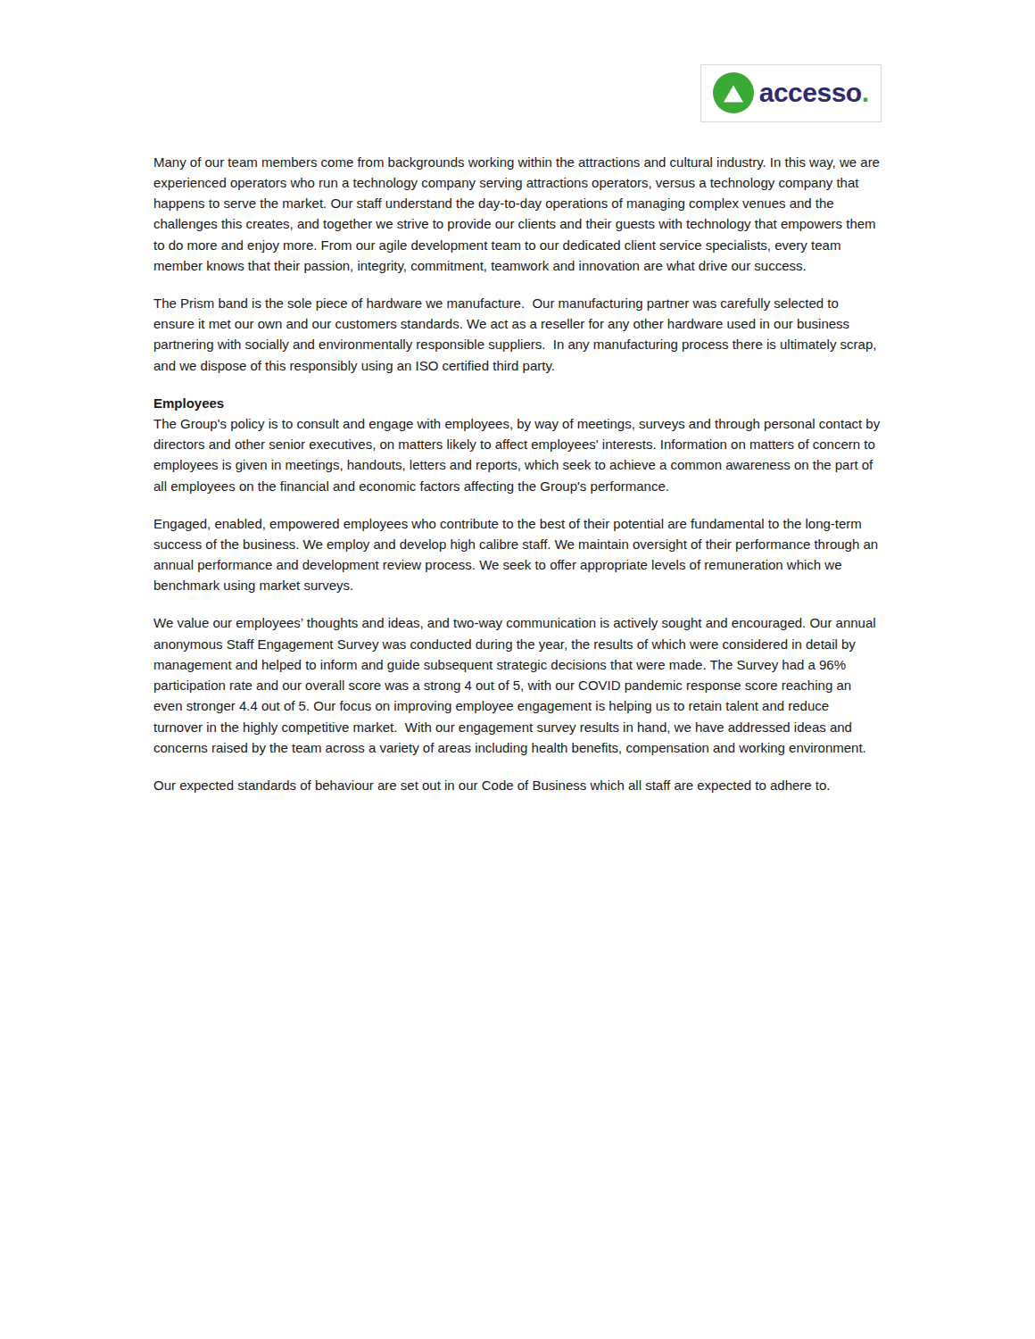accesso.
Many of our team members come from backgrounds working within the attractions and cultural industry. In this way, we are experienced operators who run a technology company serving attractions operators, versus a technology company that happens to serve the market. Our staff understand the day-to-day operations of managing complex venues and the challenges this creates, and together we strive to provide our clients and their guests with technology that empowers them to do more and enjoy more. From our agile development team to our dedicated client service specialists, every team member knows that their passion, integrity, commitment, teamwork and innovation are what drive our success.
The Prism band is the sole piece of hardware we manufacture. Our manufacturing partner was carefully selected to ensure it met our own and our customers standards. We act as a reseller for any other hardware used in our business partnering with socially and environmentally responsible suppliers. In any manufacturing process there is ultimately scrap, and we dispose of this responsibly using an ISO certified third party.
Employees
The Group's policy is to consult and engage with employees, by way of meetings, surveys and through personal contact by directors and other senior executives, on matters likely to affect employees' interests. Information on matters of concern to employees is given in meetings, handouts, letters and reports, which seek to achieve a common awareness on the part of all employees on the financial and economic factors affecting the Group's performance.
Engaged, enabled, empowered employees who contribute to the best of their potential are fundamental to the long-term success of the business. We employ and develop high calibre staff. We maintain oversight of their performance through an annual performance and development review process. We seek to offer appropriate levels of remuneration which we benchmark using market surveys.
We value our employees’ thoughts and ideas, and two-way communication is actively sought and encouraged. Our annual anonymous Staff Engagement Survey was conducted during the year, the results of which were considered in detail by management and helped to inform and guide subsequent strategic decisions that were made. The Survey had a 96% participation rate and our overall score was a strong 4 out of 5, with our COVID pandemic response score reaching an even stronger 4.4 out of 5. Our focus on improving employee engagement is helping us to retain talent and reduce turnover in the highly competitive market. With our engagement survey results in hand, we have addressed ideas and concerns raised by the team across a variety of areas including health benefits, compensation and working environment.
Our expected standards of behaviour are set out in our Code of Business which all staff are expected to adhere to.